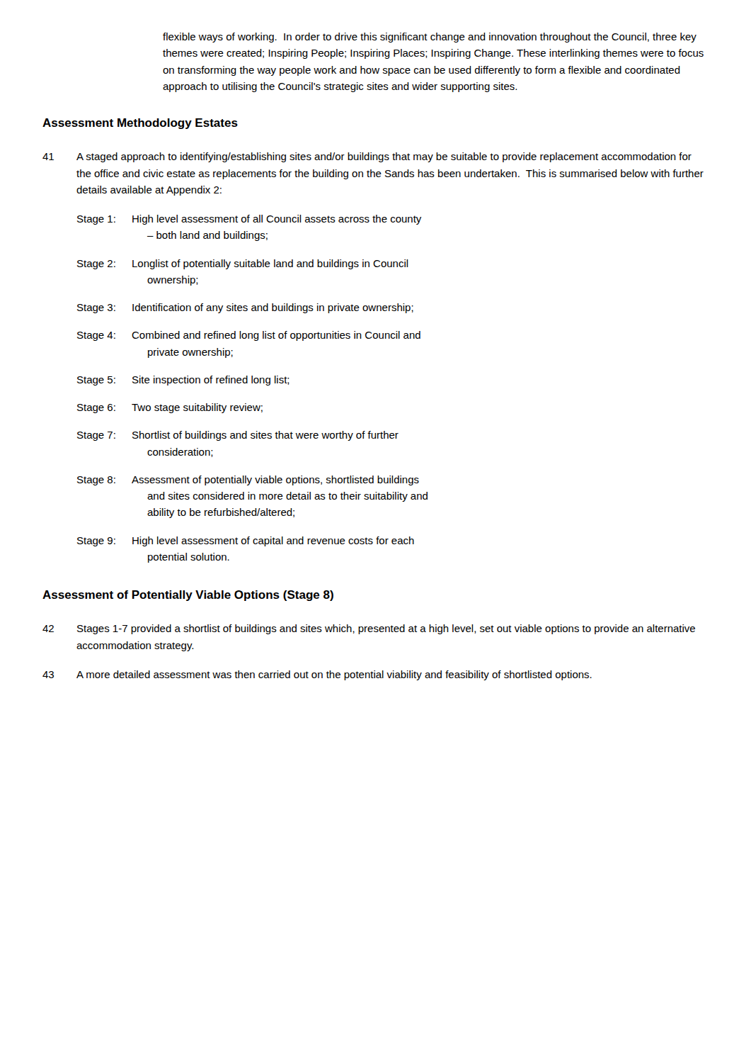flexible ways of working. In order to drive this significant change and innovation throughout the Council, three key themes were created; Inspiring People; Inspiring Places; Inspiring Change. These interlinking themes were to focus on transforming the way people work and how space can be used differently to form a flexible and coordinated approach to utilising the Council's strategic sites and wider supporting sites.
Assessment Methodology Estates
41
A staged approach to identifying/establishing sites and/or buildings that may be suitable to provide replacement accommodation for the office and civic estate as replacements for the building on the Sands has been undertaken. This is summarised below with further details available at Appendix 2:
Stage 1: High level assessment of all Council assets across the county– both land and buildings;
Stage 2: Longlist of potentially suitable land and buildings in Councilownership;
Stage 3: Identification of any sites and buildings in private ownership;
Stage 4: Combined and refined long list of opportunities in Council andprivate ownership;
Stage 5: Site inspection of refined long list;
Stage 6: Two stage suitability review;
Stage 7: Shortlist of buildings and sites that were worthy of furtherconsideration;
Stage 8: Assessment of potentially viable options, shortlisted buildingsand sites considered in more detail as to their suitability and ability to be refurbished/altered;
Stage 9: High level assessment of capital and revenue costs for eachpotential solution.
Assessment of Potentially Viable Options (Stage 8)
42
Stages 1-7 provided a shortlist of buildings and sites which, presented at a high level, set out viable options to provide an alternative accommodation strategy.
43
A more detailed assessment was then carried out on the potential viability and feasibility of shortlisted options.